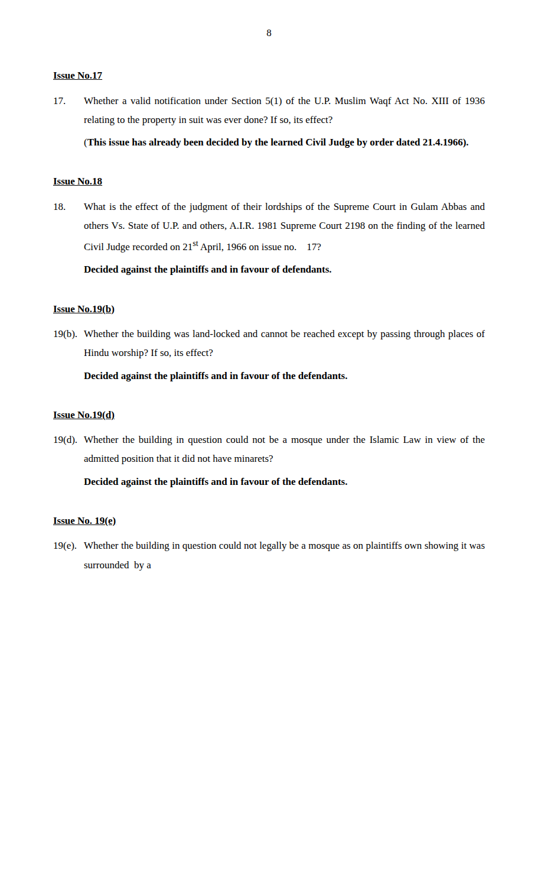8
Issue No.17
17.
Whether a valid notification under Section 5(1) of the U.P. Muslim Waqf Act No. XIII of 1936 relating to the property in suit was ever done? If so, its effect?
(This issue has already been decided by the learned Civil Judge by order dated 21.4.1966).
Issue No.18
18.
What is the effect of the judgment of their lordships of the Supreme Court in Gulam Abbas and others Vs. State of U.P. and others, A.I.R. 1981 Supreme Court 2198 on the finding of the learned Civil Judge recorded on 21st April, 1966 on issue no. 17?
Decided against the plaintiffs and in favour of defendants.
Issue No.19(b)
19(b).
Whether the building was land-locked and cannot be reached except by passing through places of Hindu worship? If so, its effect?
Decided against the plaintiffs and in favour of the defendants.
Issue No.19(d)
19(d).
Whether the building in question could not be a mosque under the Islamic Law in view of the admitted position that it did not have minarets?
Decided against the plaintiffs and in favour of the defendants.
Issue No. 19(e)
19(e).
Whether the building in question could not legally be a mosque as on plaintiffs own showing it was surrounded by a